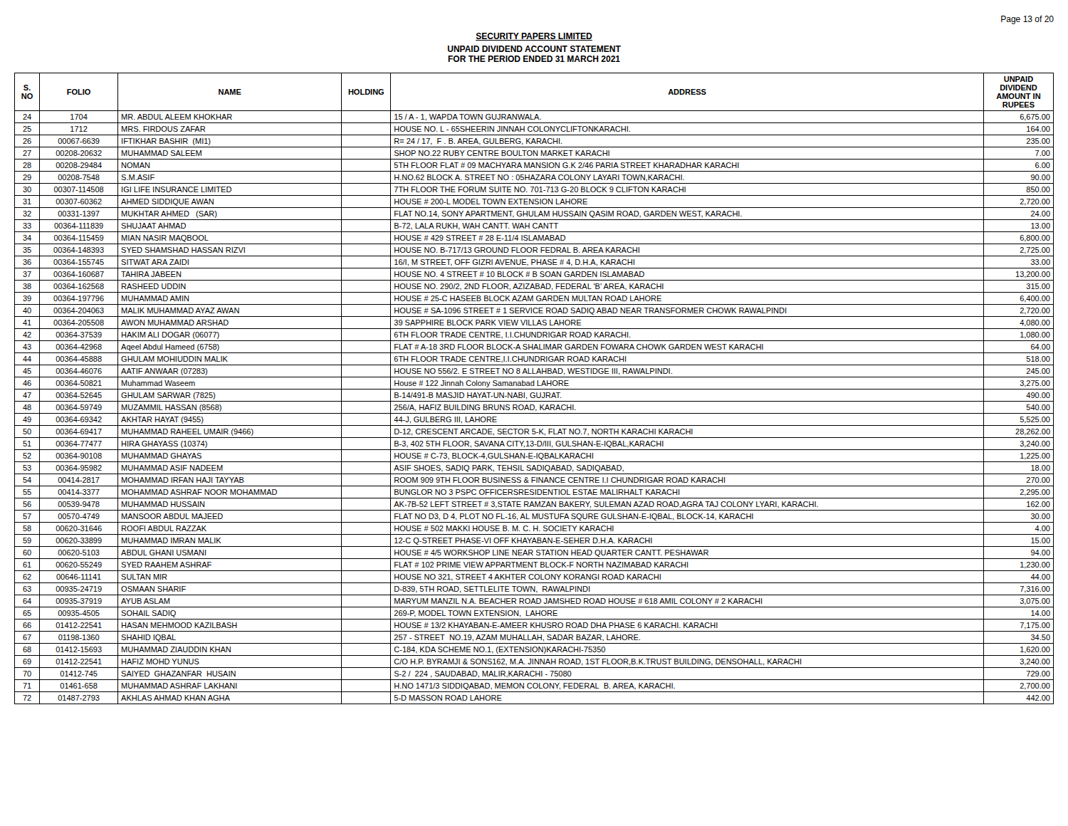Page 13 of 20
SECURITY PAPERS LIMITED
UNPAID DIVIDEND ACCOUNT STATEMENT
FOR THE PERIOD ENDED 31 MARCH 2021
| S. NO | FOLIO | NAME | HOLDING | ADDRESS | UNPAID DIVIDEND AMOUNT IN RUPEES |
| --- | --- | --- | --- | --- | --- |
| 24 | 1704 | MR. ABDUL ALEEM KHOKHAR | | 15 / A - 1, WAPDA TOWN GUJRANWALA. | 6,675.00 |
| 25 | 1712 | MRS. FIRDOUS ZAFAR | | HOUSE NO. L - 65SHEERIN JINNAH COLONYCLIFTONKARACHI. | 164.00 |
| 26 | 00067-6639 | IFTIKHAR BASHIR (MI1) | | R= 24 / 17, F . B. AREA, GULBERG, KARACHI. | 235.00 |
| 27 | 00208-20632 | MUHAMMAD SALEEM | | SHOP NO.22 RUBY CENTRE BOULTON MARKET KARACHI | 7.00 |
| 28 | 00208-29484 | NOMAN | | 5TH FLOOR FLAT # 09 MACHYARA MANSION G.K 2/46 PARIA STREET KHARADHAR KARACHI | 6.00 |
| 29 | 00208-7548 | S.M.ASIF | | H.NO.62 BLOCK A. STREET NO : 05HAZARA COLONY LAYARI TOWN,KARACHI. | 90.00 |
| 30 | 00307-114508 | IGI LIFE INSURANCE LIMITED | | 7TH FLOOR THE FORUM SUITE NO. 701-713 G-20 BLOCK 9 CLIFTON KARACHI | 850.00 |
| 31 | 00307-60362 | AHMED SIDDIQUE AWAN | | HOUSE # 200-L MODEL TOWN EXTENSION LAHORE | 2,720.00 |
| 32 | 00331-1397 | MUKHTAR AHMED (SAR) | | FLAT NO.14, SONY APARTMENT, GHULAM HUSSAIN QASIM ROAD, GARDEN WEST, KARACHI. | 24.00 |
| 33 | 00364-111839 | SHUJAAT AHMAD | | B-72, LALA RUKH, WAH CANTT. WAH CANTT | 13.00 |
| 34 | 00364-115459 | MIAN NASIR MAQBOOL | | HOUSE # 429 STREET # 28 E-11/4 ISLAMABAD | 6,800.00 |
| 35 | 00364-148393 | SYED SHAMSHAD HASSAN RIZVI | | HOUSE NO. B-717/13 GROUND FLOOR FEDRAL B. AREA KARACHI | 2,725.00 |
| 36 | 00364-155745 | SITWAT ARA ZAIDI | | 16/I, M STREET, OFF GIZRI AVENUE, PHASE # 4, D.H.A, KARACHI | 33.00 |
| 37 | 00364-160687 | TAHIRA JABEEN | | HOUSE NO. 4 STREET # 10 BLOCK # B SOAN GARDEN ISLAMABAD | 13,200.00 |
| 38 | 00364-162568 | RASHEED UDDIN | | HOUSE NO. 290/2, 2ND FLOOR, AZIZABAD, FEDERAL 'B' AREA, KARACHI | 315.00 |
| 39 | 00364-197796 | MUHAMMAD AMIN | | HOUSE # 25-C HASEEB BLOCK AZAM GARDEN MULTAN ROAD LAHORE | 6,400.00 |
| 40 | 00364-204063 | MALIK MUHAMMAD AYAZ AWAN | | HOUSE # SA-1096 STREET # 1 SERVICE ROAD SADIQ ABAD NEAR TRANSFORMER CHOWK RAWALPINDI | 2,720.00 |
| 41 | 00364-205508 | AWON MUHAMMAD ARSHAD | | 39 SAPPHIRE BLOCK PARK VIEW VILLAS LAHORE | 4,080.00 |
| 42 | 00364-37539 | HAKIM ALI DOGAR (06077) | | 6TH FLOOR TRADE CENTRE, I.I.CHUNDRIGAR ROAD KARACHI. | 1,080.00 |
| 43 | 00364-42968 | Aqeel Abdul Hameed (6758) | | FLAT # A-18 3RD FLOOR BLOCK-A SHALIMAR GARDEN FOWARA CHOWK GARDEN WEST KARACHI | 64.00 |
| 44 | 00364-45888 | GHULAM MOHIUDDIN MALIK | | 6TH FLOOR TRADE CENTRE,I.I.CHUNDRIGAR ROAD KARACHI | 518.00 |
| 45 | 00364-46076 | AATIF ANWAAR (07283) | | HOUSE NO 556/2. E STREET NO 8 ALLAHBAD, WESTIDGE III, RAWALPINDI. | 245.00 |
| 46 | 00364-50821 | Muhammad Waseem | | House # 122 Jinnah Colony Samanabad LAHORE | 3,275.00 |
| 47 | 00364-52645 | GHULAM SARWAR (7825) | | B-14/491-B MASJID HAYAT-UN-NABI, GUJRAT. | 490.00 |
| 48 | 00364-59749 | MUZAMMIL HASSAN (8568) | | 256/A, HAFIZ BUILDING BRUNS ROAD, KARACHI. | 540.00 |
| 49 | 00364-69342 | AKHTAR HAYAT (9455) | | 44-J, GULBERG III, LAHORE | 5,525.00 |
| 50 | 00364-69417 | MUHAMMAD RAHEEL UMAIR (9466) | | D-12, CRESCENT ARCADE, SECTOR 5-K, FLAT NO.7, NORTH KARACHI KARACHI | 28,262.00 |
| 51 | 00364-77477 | HIRA GHAYASS (10374) | | B-3, 402 5TH FLOOR, SAVANA CITY,13-D/III, GULSHAN-E-IQBAL,KARACHI | 3,240.00 |
| 52 | 00364-90108 | MUHAMMAD GHAYAS | | HOUSE # C-73, BLOCK-4,GULSHAN-E-IQBALKARACHI | 1,225.00 |
| 53 | 00364-95982 | MUHAMMAD ASIF NADEEM | | ASIF SHOES, SADIQ PARK, TEHSIL SADIQABAD, SADIQABAD, | 18.00 |
| 54 | 00414-2817 | MOHAMMAD IRFAN HAJI TAYYAB | | ROOM 909 9TH FLOOR BUSINESS & FINANCE CENTRE I.I CHUNDRIGAR ROAD KARACHI | 270.00 |
| 55 | 00414-3377 | MOHAMMAD ASHRAF NOOR MOHAMMAD | | BUNGLOR NO 3 PSPC OFFICERSRESIDENTIOL ESTAE MALIRHALT KARACHI | 2,295.00 |
| 56 | 00539-9478 | MUHAMMAD HUSSAIN | | AK-7B-52 LEFT STREET # 3,STATE RAMZAN BAKERY, SULEMAN AZAD ROAD,AGRA TAJ COLONY LYARI, KARACHI. | 162.00 |
| 57 | 00570-4749 | MANSOOR ABDUL MAJEED | | FLAT NO D3, D 4, PLOT NO FL-16, AL MUSTUFA SQURE GULSHAN-E-IQBAL, BLOCK-14, KARACHI | 30.00 |
| 58 | 00620-31646 | ROOFI ABDUL RAZZAK | | HOUSE # 502 MAKKI HOUSE B. M. C. H. SOCIETY KARACHI | 4.00 |
| 59 | 00620-33899 | MUHAMMAD IMRAN MALIK | | 12-C Q-STREET PHASE-VI OFF KHAYABAN-E-SEHER D.H.A. KARACHI | 15.00 |
| 60 | 00620-5103 | ABDUL GHANI USMANI | | HOUSE # 4/5 WORKSHOP LINE NEAR STATION HEAD QUARTER CANTT. PESHAWAR | 94.00 |
| 61 | 00620-55249 | SYED RAAHEM ASHRAF | | FLAT # 102 PRIME VIEW APPARTMENT BLOCK-F NORTH NAZIMABAD KARACHI | 1,230.00 |
| 62 | 00646-11141 | SULTAN MIR | | HOUSE NO 321, STREET 4 AKHTER COLONY KORANGI ROAD KARACHI | 44.00 |
| 63 | 00935-24719 | OSMAAN SHARIF | | D-839, 5TH ROAD, SETTLELITE TOWN, RAWALPINDI | 7,316.00 |
| 64 | 00935-37919 | AYUB ASLAM | | MARYUM MANZIL N.A. BEACHER ROAD JAMSHED ROAD HOUSE # 618 AMIL COLONY # 2 KARACHI | 3,075.00 |
| 65 | 00935-4505 | SOHAIL SADIQ | | 269-P, MODEL TOWN EXTENSION, LAHORE | 14.00 |
| 66 | 01412-22541 | HASAN MEHMOOD KAZILBASH | | HOUSE # 13/2 KHAYABAN-E-AMEER KHUSRO ROAD DHA PHASE 6 KARACHI. KARACHI | 7,175.00 |
| 67 | 01198-1360 | SHAHID IQBAL | | 257 - STREET NO.19, AZAM MUHALLAH, SADAR BAZAR, LAHORE. | 34.50 |
| 68 | 01412-15693 | MUHAMMAD ZIAUDDIN KHAN | | C-184, KDA SCHEME NO.1, (EXTENSION)KARACHI-75350 | 1,620.00 |
| 69 | 01412-22541 | HAFIZ MOHD YUNUS | | C/O H.P. BYRAMJI & SONS162, M.A. JINNAH ROAD, 1ST FLOOR,B.K.TRUST BUILDING, DENSOHALL, KARACHI | 3,240.00 |
| 70 | 01412-745 | SAIYED GHAZANFAR HUSAIN | | S-2 / 224 , SAUDABAD, MALIR,KARACHI - 75080 | 729.00 |
| 71 | 01461-658 | MUHAMMAD ASHRAF LAKHANI | | H.NO 1471/3 SIDDIQABAD, MEMON COLONY, FEDERAL B. AREA, KARACHI. | 2,700.00 |
| 72 | 01487-2793 | AKHLAS AHMAD KHAN AGHA | | 5-D MASSON ROAD LAHORE | 442.00 |